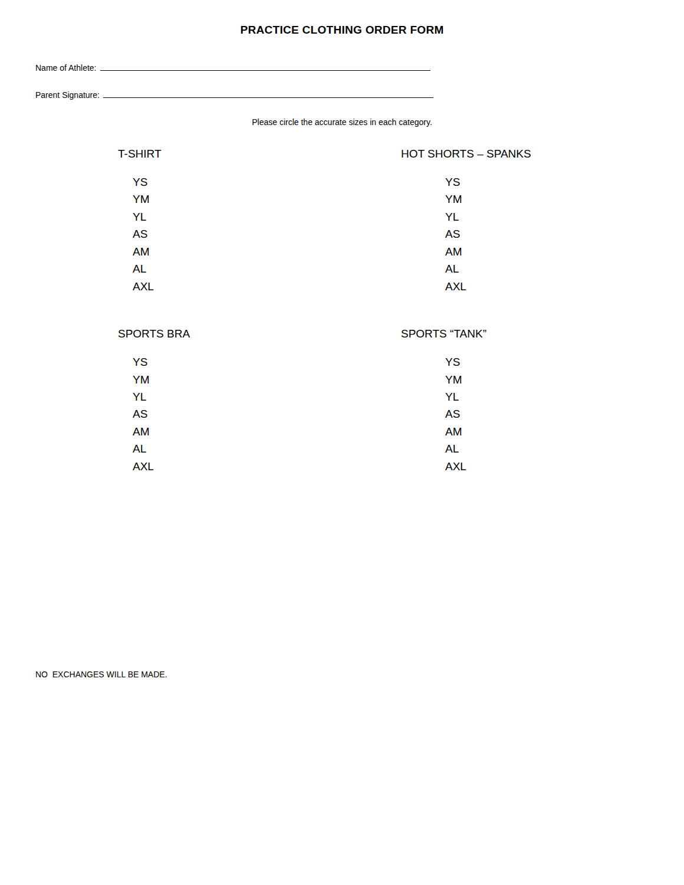PRACTICE CLOTHING ORDER FORM
Name of Athlete:
Parent Signature:
Please circle the accurate sizes in each category.
| T-SHIRT YS YM YL AS AM AL AXL | HOT SHORTS – SPANKS YS YM YL AS AM AL AXL |
| SPORTS BRA YS YM YL AS AM AL AXL | SPORTS “TANK” YS YM YL AS AM AL AXL |
NO EXCHANGES WILL BE MADE.